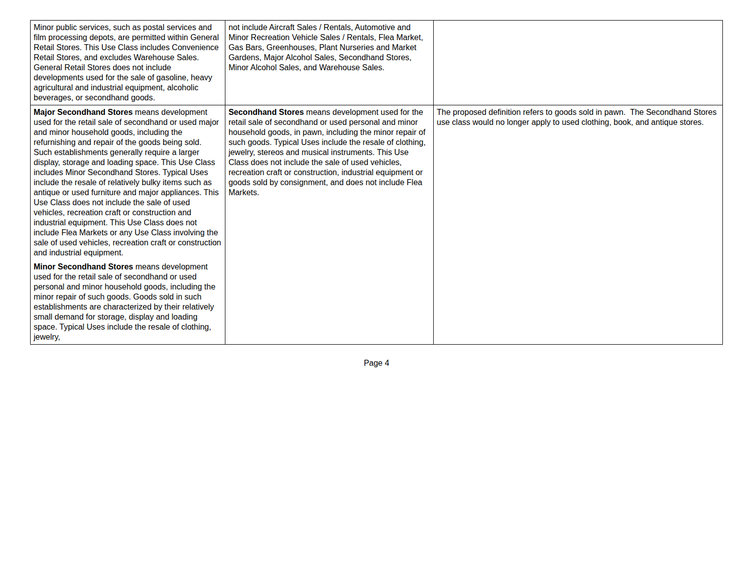| Minor public services, such as postal services and film processing depots, are permitted within General Retail Stores. This Use Class includes Convenience Retail Stores, and excludes Warehouse Sales. General Retail Stores does not include developments used for the sale of gasoline, heavy agricultural and industrial equipment, alcoholic beverages, or secondhand goods. | not include Aircraft Sales / Rentals, Automotive and Minor Recreation Vehicle Sales / Rentals, Flea Market, Gas Bars, Greenhouses, Plant Nurseries and Market Gardens, Major Alcohol Sales, Secondhand Stores, Minor Alcohol Sales, and Warehouse Sales. | |
| Major Secondhand Stores means development used for the retail sale of secondhand or used major and minor household goods, including the refurnishing and repair of the goods being sold. Such establishments generally require a larger display, storage and loading space. This Use Class includes Minor Secondhand Stores. Typical Uses include the resale of relatively bulky items such as antique or used furniture and major appliances. This Use Class does not include the sale of used vehicles, recreation craft or construction and industrial equipment. This Use Class does not include Flea Markets or any Use Class involving the sale of used vehicles, recreation craft or construction and industrial equipment. | Secondhand Stores means development used for the retail sale of secondhand or used personal and minor household goods, in pawn, including the minor repair of such goods. Typical Uses include the resale of clothing, jewelry, stereos and musical instruments. This Use Class does not include the sale of used vehicles, recreation craft or construction, industrial equipment or goods sold by consignment, and does not include Flea Markets. | The proposed definition refers to goods sold in pawn. The Secondhand Stores use class would no longer apply to used clothing, book, and antique stores. |
| Minor Secondhand Stores means development used for the retail sale of secondhand or used personal and minor household goods, including the minor repair of such goods. Goods sold in such establishments are characterized by their relatively small demand for storage, display and loading space. Typical Uses include the resale of clothing, jewelry, |
Page 4